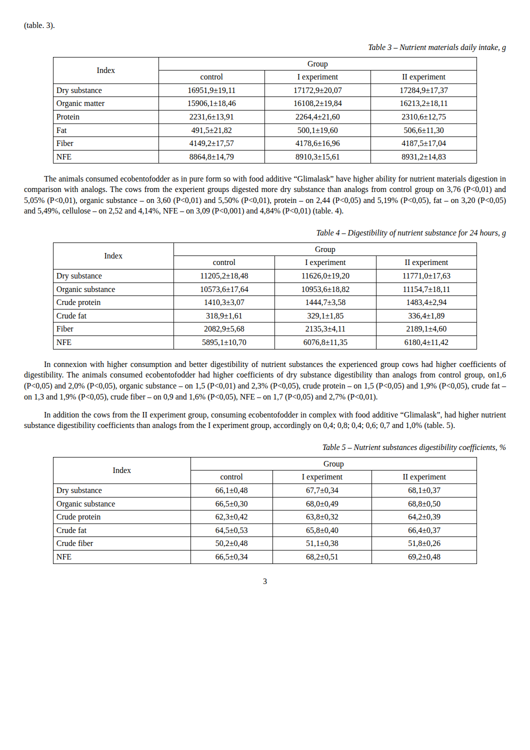(table. 3).
Table 3 – Nutrient materials daily intake, g
| Index | Group |
| --- | --- |
| control | I experiment | II experiment |
| Dry substance | 16951,9±19,11 | 17172,9±20,07 | 17284,9±17,37 |
| Organic matter | 15906,1±18,46 | 16108,2±19,84 | 16213,2±18,11 |
| Protein | 2231,6±13,91 | 2264,4±21,60 | 2310,6±12,75 |
| Fat | 491,5±21,82 | 500,1±19,60 | 506,6±11,30 |
| Fiber | 4149,2±17,57 | 4178,6±16,96 | 4187,5±17,04 |
| NFE | 8864,8±14,79 | 8910,3±15,61 | 8931,2±14,83 |
The animals consumed ecobentofodder as in pure form so with food additive “Glimalask” have higher ability for nutrient materials digestion in comparison with analogs. The cows from the experient groups digested more dry substance than analogs from control group on 3,76 (P<0,01) and 5,05% (P<0,01), organic substance – on 3,60 (P<0,01) and 5,50% (P<0,01), protein – on 2,44 (P<0,05) and 5,19% (P<0,05), fat – on 3,20 (P<0,05) and 5,49%, cellulose – on 2,52 and 4,14%, NFE – on 3,09 (P<0,001) and 4,84% (P<0,01) (table. 4).
Table 4 – Digestibility of nutrient substance for 24 hours, g
| Index | Group |
| --- | --- |
| control | I experiment | II experiment |
| Dry substance | 11205,2±18,48 | 11626,0±19,20 | 11771,0±17,63 |
| Organic substance | 10573,6±17,64 | 10953,6±18,82 | 11154,7±18,11 |
| Crude protein | 1410,3±3,07 | 1444,7±3,58 | 1483,4±2,94 |
| Crude fat | 318,9±1,61 | 329,1±1,85 | 336,4±1,89 |
| Fiber | 2082,9±5,68 | 2135,3±4,11 | 2189,1±4,60 |
| NFE | 5895,1±10,70 | 6076,8±11,35 | 6180,4±11,42 |
In connexion with higher consumption and better digestibility of nutrient substances the experienced group cows had higher coefficients of digestibility. The animals consumed ecobentofodder had higher coefficients of dry substance digestibility than analogs from control group, on1,6 (P<0,05) and 2,0% (P<0,05), organic substance – on 1,5 (P<0,01) and 2,3% (P<0,05), crude protein – on 1,5 (P<0,05) and 1,9% (P<0,05), crude fat – on 1,3 and 1,9% (P<0,05), crude fiber – on 0,9 and 1,6% (P<0,05), NFE – on 1,7 (P<0,05) and 2,7% (P<0,01).
In addition the cows from the II experiment group, consuming ecobentofodder in complex with food additive “Glimalask”, had higher nutrient substance digestibility coefficients than analogs from the I experiment group, accordingly on 0,4; 0,8; 0,4; 0,6; 0,7 and 1,0% (table. 5).
Table 5 – Nutrient substances digestibility coefficients, %
| Index | Group |
| --- | --- |
| control | I experiment | II experiment |
| Dry substance | 66,1±0,48 | 67,7±0,34 | 68,1±0,37 |
| Organic substance | 66,5±0,30 | 68,0±0,49 | 68,8±0,50 |
| Crude protein | 62,3±0,42 | 63,8±0,32 | 64,2±0,39 |
| Crude fat | 64,5±0,53 | 65,8±0,40 | 66,4±0,37 |
| Crude fiber | 50,2±0,48 | 51,1±0,38 | 51,8±0,26 |
| NFE | 66,5±0,34 | 68,2±0,51 | 69,2±0,48 |
3